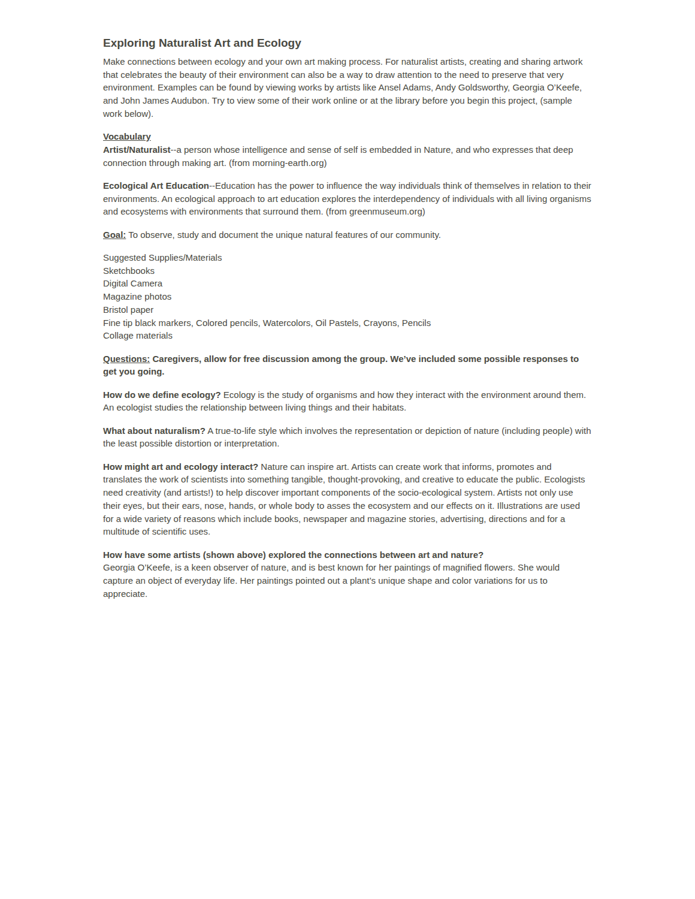Exploring Naturalist Art and Ecology
Make connections between ecology and your own art making process. For naturalist artists, creating and sharing artwork that celebrates the beauty of their environment can also be a way to draw attention to the need to preserve that very environment. Examples can be found by viewing works by artists like Ansel Adams, Andy Goldsworthy, Georgia O’Keefe, and John James Audubon. Try to view some of their work online or at the library before you begin this project, (sample work below).
Vocabulary
Artist/Naturalist--a person whose intelligence and sense of self is embedded in Nature, and who expresses that deep connection through making art. (from morning-earth.org)
Ecological Art Education--Education has the power to influence the way individuals think of themselves in relation to their environments. An ecological approach to art education explores the interdependency of individuals with all living organisms and ecosystems with environments that surround them. (from greenmuseum.org)
Goal: To observe, study and document the unique natural features of our community.
Suggested Supplies/Materials
Sketchbooks
Digital Camera
Magazine photos
Bristol paper
Fine tip black markers, Colored pencils, Watercolors, Oil Pastels, Crayons, Pencils
Collage materials
Questions: Caregivers, allow for free discussion among the group. We’ve included some possible responses to get you going.
How do we define ecology? Ecology is the study of organisms and how they interact with the environment around them. An ecologist studies the relationship between living things and their habitats.
What about naturalism? A true-to-life style which involves the representation or depiction of nature (including people) with the least possible distortion or interpretation.
How might art and ecology interact? Nature can inspire art. Artists can create work that informs, promotes and translates the work of scientists into something tangible, thought-provoking, and creative to educate the public. Ecologists need creativity (and artists!) to help discover important components of the socio-ecological system. Artists not only use their eyes, but their ears, nose, hands, or whole body to asses the ecosystem and our effects on it. Illustrations are used for a wide variety of reasons which include books, newspaper and magazine stories, advertising, directions and for a multitude of scientific uses.
How have some artists (shown above) explored the connections between art and nature?
Georgia O’Keefe, is a keen observer of nature, and is best known for her paintings of magnified flowers. She would capture an object of everyday life. Her paintings pointed out a plant’s unique shape and color variations for us to appreciate.